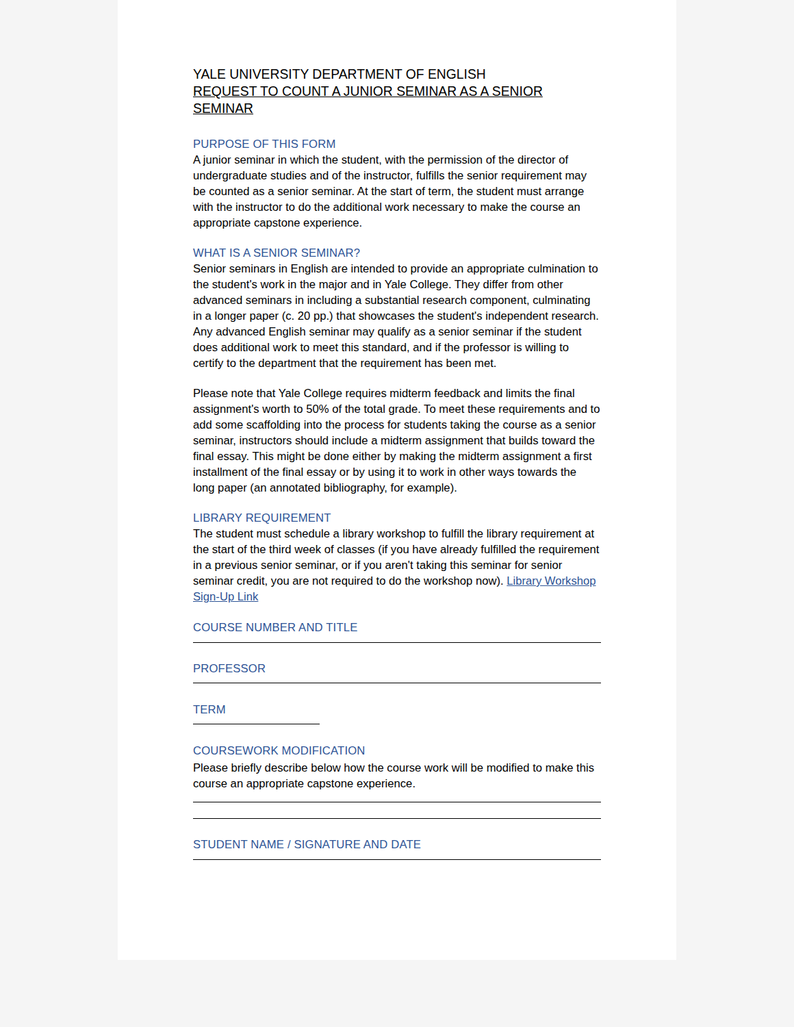YALE UNIVERSITY DEPARTMENT OF ENGLISH
REQUEST TO COUNT A JUNIOR SEMINAR AS A SENIOR SEMINAR
PURPOSE OF THIS FORM
A junior seminar in which the student, with the permission of the director of undergraduate studies and of the instructor, fulfills the senior requirement may be counted as a senior seminar. At the start of term, the student must arrange with the instructor to do the additional work necessary to make the course an appropriate capstone experience.
WHAT IS A SENIOR SEMINAR?
Senior seminars in English are intended to provide an appropriate culmination to the student's work in the major and in Yale College. They differ from other advanced seminars in including a substantial research component, culminating in a longer paper (c. 20 pp.) that showcases the student's independent research. Any advanced English seminar may qualify as a senior seminar if the student does additional work to meet this standard, and if the professor is willing to certify to the department that the requirement has been met.
Please note that Yale College requires midterm feedback and limits the final assignment's worth to 50% of the total grade. To meet these requirements and to add some scaffolding into the process for students taking the course as a senior seminar, instructors should include a midterm assignment that builds toward the final essay. This might be done either by making the midterm assignment a first installment of the final essay or by using it to work in other ways towards the long paper (an annotated bibliography, for example).
LIBRARY REQUIREMENT
The student must schedule a library workshop to fulfill the library requirement at the start of the third week of classes (if you have already fulfilled the requirement in a previous senior seminar, or if you aren't taking this seminar for senior seminar credit, you are not required to do the workshop now). Library Workshop Sign-Up Link
COURSE NUMBER AND TITLE
PROFESSOR
TERM
COURSEWORK MODIFICATION
Please briefly describe below how the course work will be modified to make this course an appropriate capstone experience.
STUDENT NAME / SIGNATURE AND DATE